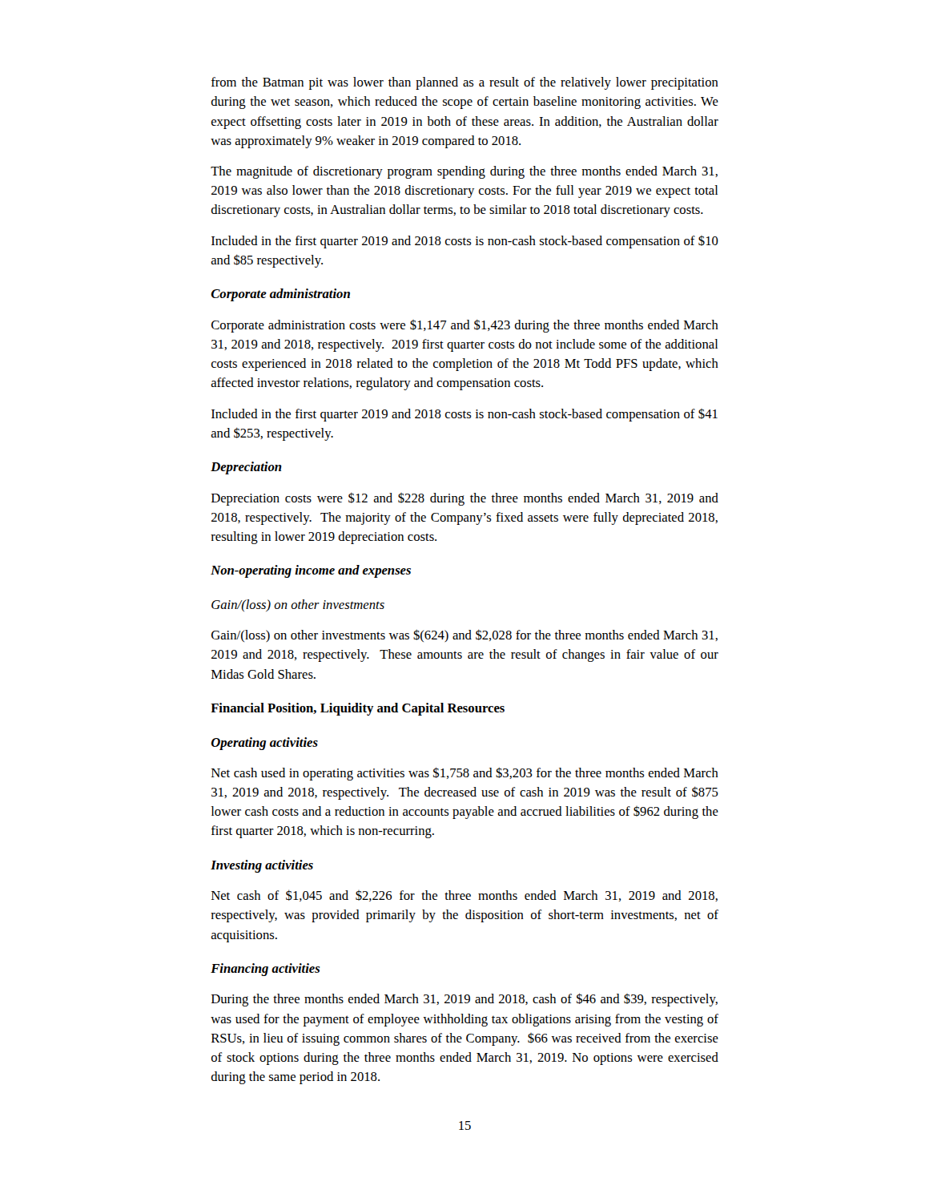from the Batman pit was lower than planned as a result of the relatively lower precipitation during the wet season, which reduced the scope of certain baseline monitoring activities. We expect offsetting costs later in 2019 in both of these areas. In addition, the Australian dollar was approximately 9% weaker in 2019 compared to 2018.
The magnitude of discretionary program spending during the three months ended March 31, 2019 was also lower than the 2018 discretionary costs. For the full year 2019 we expect total discretionary costs, in Australian dollar terms, to be similar to 2018 total discretionary costs.
Included in the first quarter 2019 and 2018 costs is non-cash stock-based compensation of $10 and $85 respectively.
Corporate administration
Corporate administration costs were $1,147 and $1,423 during the three months ended March 31, 2019 and 2018, respectively. 2019 first quarter costs do not include some of the additional costs experienced in 2018 related to the completion of the 2018 Mt Todd PFS update, which affected investor relations, regulatory and compensation costs.
Included in the first quarter 2019 and 2018 costs is non-cash stock-based compensation of $41 and $253, respectively.
Depreciation
Depreciation costs were $12 and $228 during the three months ended March 31, 2019 and 2018, respectively. The majority of the Company’s fixed assets were fully depreciated 2018, resulting in lower 2019 depreciation costs.
Non-operating income and expenses
Gain/(loss) on other investments
Gain/(loss) on other investments was $(624) and $2,028 for the three months ended March 31, 2019 and 2018, respectively. These amounts are the result of changes in fair value of our Midas Gold Shares.
Financial Position, Liquidity and Capital Resources
Operating activities
Net cash used in operating activities was $1,758 and $3,203 for the three months ended March 31, 2019 and 2018, respectively. The decreased use of cash in 2019 was the result of $875 lower cash costs and a reduction in accounts payable and accrued liabilities of $962 during the first quarter 2018, which is non-recurring.
Investing activities
Net cash of $1,045 and $2,226 for the three months ended March 31, 2019 and 2018, respectively, was provided primarily by the disposition of short-term investments, net of acquisitions.
Financing activities
During the three months ended March 31, 2019 and 2018, cash of $46 and $39, respectively, was used for the payment of employee withholding tax obligations arising from the vesting of RSUs, in lieu of issuing common shares of the Company. $66 was received from the exercise of stock options during the three months ended March 31, 2019. No options were exercised during the same period in 2018.
15